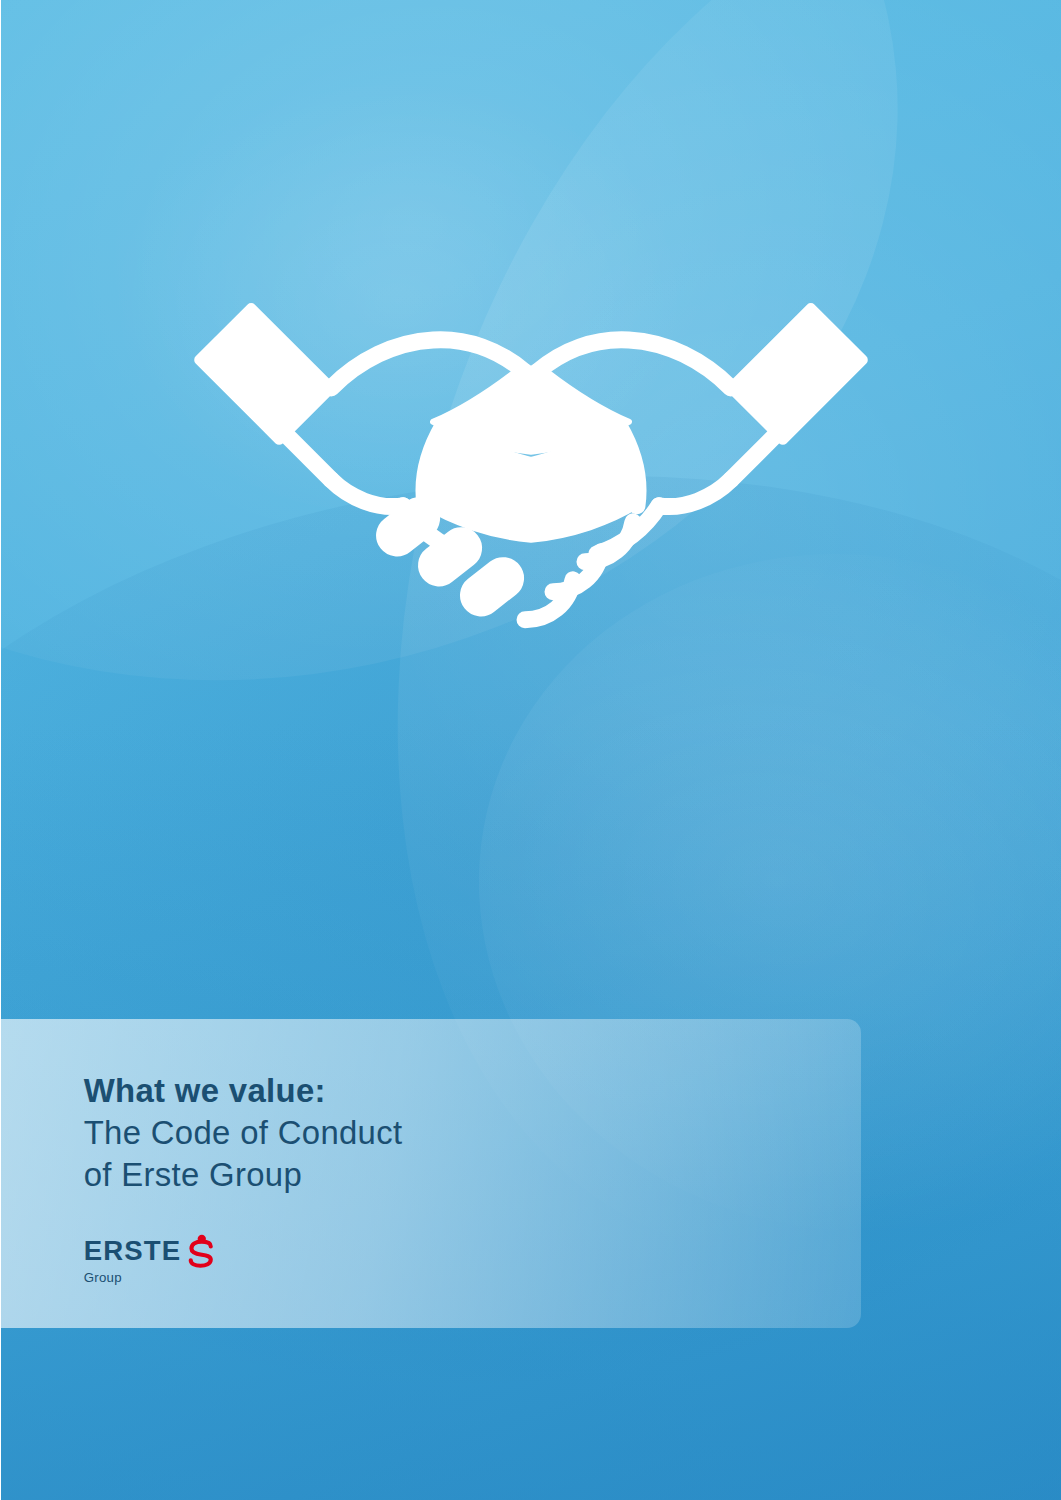What we value: The Code of Conduct
of Erste Group
ERSTE
Group